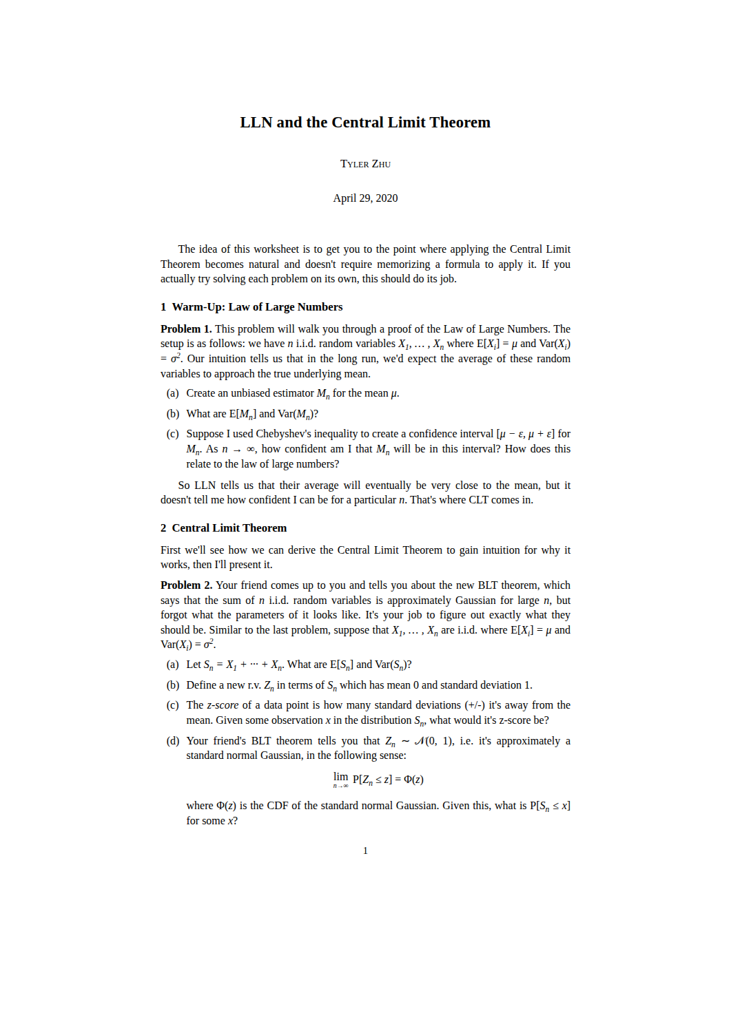LLN and the Central Limit Theorem
Tyler Zhu
April 29, 2020
The idea of this worksheet is to get you to the point where applying the Central Limit Theorem becomes natural and doesn't require memorizing a formula to apply it. If you actually try solving each problem on its own, this should do its job.
1 Warm-Up: Law of Large Numbers
Problem 1. This problem will walk you through a proof of the Law of Large Numbers. The setup is as follows: we have n i.i.d. random variables X1, … , Xn where E[Xi] = μ and Var(Xi) = σ2. Our intuition tells us that in the long run, we'd expect the average of these random variables to approach the true underlying mean.
Create an unbiased estimator Mn for the mean μ.
What are E[Mn] and Var(Mn)?
Suppose I used Chebyshev's inequality to create a confidence interval [μ − ε, μ + ε] for Mn. As n → ∞, how confident am I that Mn will be in this interval? How does this relate to the law of large numbers?
So LLN tells us that their average will eventually be very close to the mean, but it doesn't tell me how confident I can be for a particular n. That's where CLT comes in.
2 Central Limit Theorem
First we'll see how we can derive the Central Limit Theorem to gain intuition for why it works, then I'll present it.
Problem 2. Your friend comes up to you and tells you about the new BLT theorem, which says that the sum of n i.i.d. random variables is approximately Gaussian for large n, but forgot what the parameters of it looks like. It's your job to figure out exactly what they should be. Similar to the last problem, suppose that X1, … , Xn are i.i.d. where E[Xi] = μ and Var(Xi) = σ2.
Let Sn = X1 + ··· + Xn. What are E[Sn] and Var(Sn)?
Define a new r.v. Zn in terms of Sn which has mean 0 and standard deviation 1.
The z-score of a data point is how many standard deviations (+/-) it's away from the mean. Given some observation x in the distribution Sn, what would it's z-score be?
Your friend's BLT theorem tells you that Zn ∼ 𝒩(0, 1), i.e. it's approximately a standard normal Gaussian, in the following sense:
lim n→∞ P[Zn ≤ z] = Φ(z)
where Φ(z) is the CDF of the standard normal Gaussian. Given this, what is P[Sn ≤ x] for some x?
1